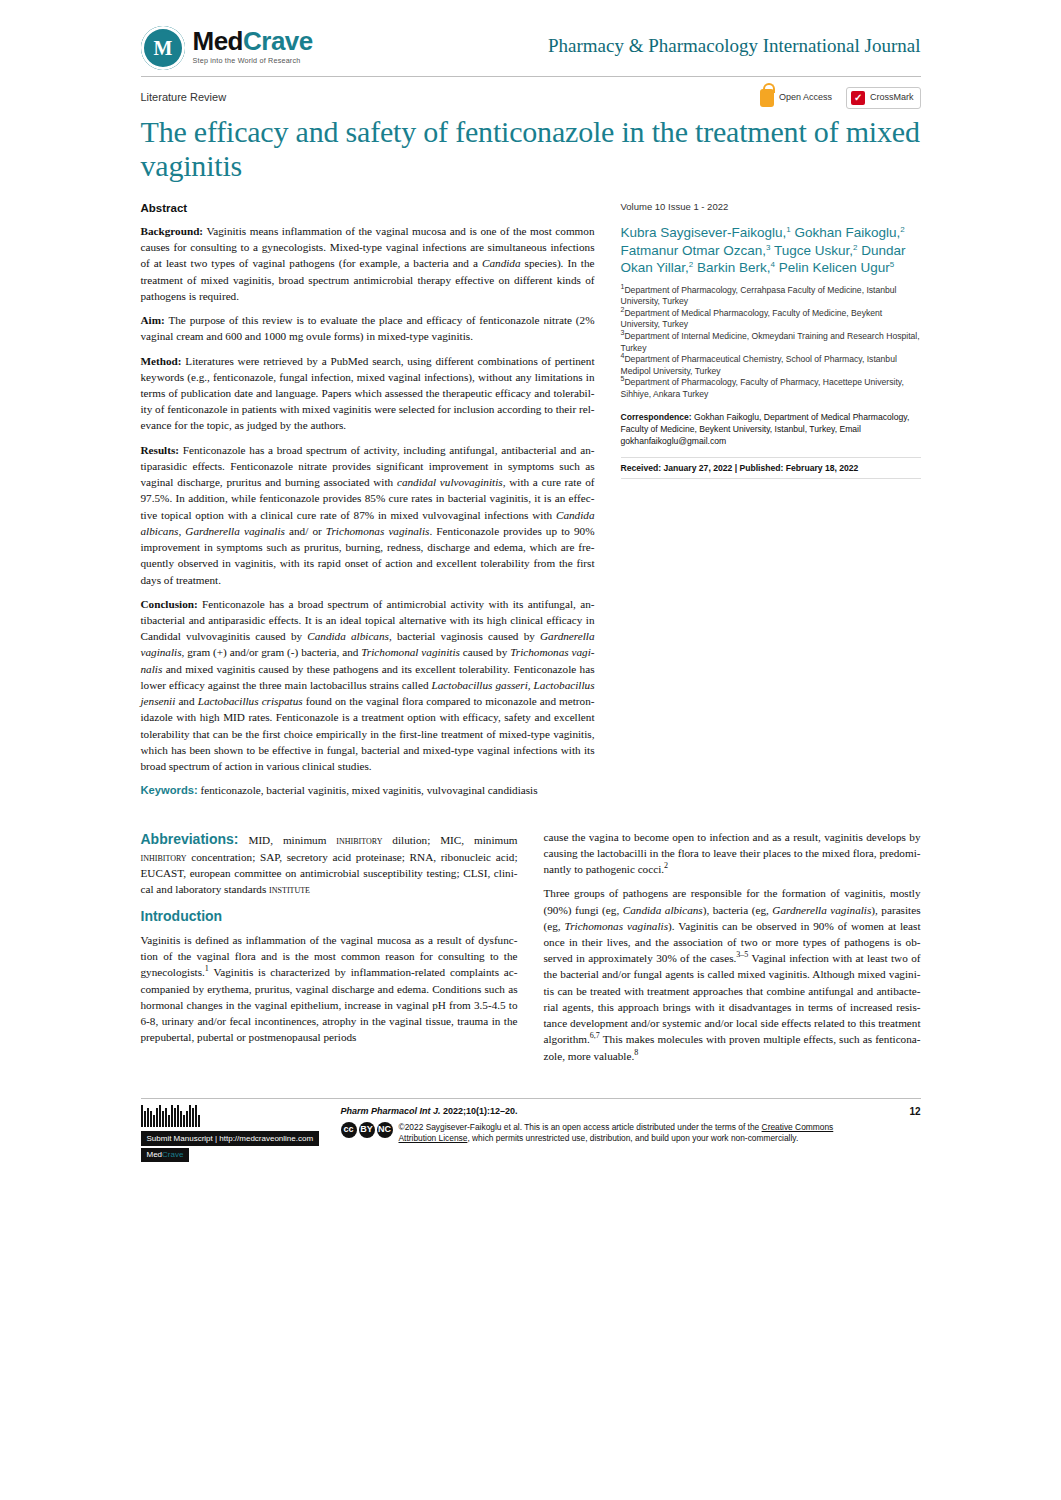M
MedCrave
Step into the World of Research
Pharmacy & Pharmacology International Journal
Literature Review
Open Access
✓CrossMark
The efficacy and safety of fenticonazole in the treatment of mixed vaginitis
Abstract
Background: Vaginitis means inflammation of the vaginal mucosa and is one of the most common causes for consulting to a gynecologists. Mixed-type vaginal infections are simultaneous infections of at least two types of vaginal pathogens (for example, a bacteria and a Candida species). In the treatment of mixed vaginitis, broad spectrum antimicrobial therapy effective on different kinds of pathogens is required.
Aim: The purpose of this review is to evaluate the place and efficacy of fenticonazole nitrate (2% vaginal cream and 600 and 1000 mg ovule forms) in mixed-type vaginitis.
Method: Literatures were retrieved by a PubMed search, using different combinations of pertinent keywords (e.g., fenticonazole, fungal infection, mixed vaginal infections), without any limitations in terms of publication date and language. Papers which assessed the therapeutic efficacy and tolerability of fenticonazole in patients with mixed vaginitis were selected for inclusion according to their relevance for the topic, as judged by the authors.
Results: Fenticonazole has a broad spectrum of activity, including antifungal, antibacterial and antiparasidic effects. Fenticonazole nitrate provides significant improvement in symptoms such as vaginal discharge, pruritus and burning associated with candidal vulvovaginitis, with a cure rate of 97.5%. In addition, while fenticonazole provides 85% cure rates in bacterial vaginitis, it is an effective topical option with a clinical cure rate of 87% in mixed vulvovaginal infections with Candida albicans, Gardnerella vaginalis and/ or Trichomonas vaginalis. Fenticonazole provides up to 90% improvement in symptoms such as pruritus, burning, redness, discharge and edema, which are frequently observed in vaginitis, with its rapid onset of action and excellent tolerability from the first days of treatment.
Conclusion: Fenticonazole has a broad spectrum of antimicrobial activity with its antifungal, antibacterial and antiparasidic effects. It is an ideal topical alternative with its high clinical efficacy in Candidal vulvovaginitis caused by Candida albicans, bacterial vaginosis caused by Gardnerella vaginalis, gram (+) and/or gram (-) bacteria, and Trichomonal vaginitis caused by Trichomonas vaginalis and mixed vaginitis caused by these pathogens and its excellent tolerability. Fenticonazole has lower efficacy against the three main lactobacillus strains called Lactobacillus gasseri, Lactobacillus jensenii and Lactobacillus crispatus found on the vaginal flora compared to miconazole and metronidazole with high MID rates. Fenticonazole is a treatment option with efficacy, safety and excellent tolerability that can be the first choice empirically in the first-line treatment of mixed-type vaginitis, which has been shown to be effective in fungal, bacterial and mixed-type vaginal infections with its broad spectrum of action in various clinical studies.
Keywords: fenticonazole, bacterial vaginitis, mixed vaginitis, vulvovaginal candidiasis
Volume 10 Issue 1 - 2022
Kubra Saygisever-Faikoglu,1 Gokhan Faikoglu,2 Fatmanur Otmar Ozcan,3 Tugce Uskur,2 Dundar Okan Yillar,2 Barkin Berk,4 Pelin Kelicen Ugur5
1Department of Pharmacology, Cerrahpasa Faculty of Medicine, Istanbul University, Turkey
2Department of Medical Pharmacology, Faculty of Medicine, Beykent University, Turkey
3Department of Internal Medicine, Okmeydani Training and Research Hospital, Turkey
4Department of Pharmaceutical Chemistry, School of Pharmacy, Istanbul Medipol University, Turkey
5Department of Pharmacology, Faculty of Pharmacy, Hacettepe University, Sihhiye, Ankara Turkey
Correspondence: Gokhan Faikoglu, Department of Medical Pharmacology, Faculty of Medicine, Beykent University, Istanbul, Turkey, Email gokhanfaikoglu@gmail.com
Received: January 27, 2022 | Published: February 18, 2022
Abbreviations: MID, minimum ınhibitory dilution; MIC, minimum ınhibitory concentration; SAP, secretory acid proteinase; RNA, ribonucleic acid; EUCAST, european committee on antimicrobial susceptibility testing; CLSI, clinical and laboratory standards ınstitute
Introduction
Vaginitis is defined as inflammation of the vaginal mucosa as a result of dysfunction of the vaginal flora and is the most common reason for consulting to the gynecologists.1 Vaginitis is characterized by inflammation-related complaints accompanied by erythema, pruritus, vaginal discharge and edema. Conditions such as hormonal changes in the vaginal epithelium, increase in vaginal pH from 3.5-4.5 to 6-8, urinary and/or fecal incontinences, atrophy in the vaginal tissue, trauma in the prepubertal, pubertal or postmenopausal periods
cause the vagina to become open to infection and as a result, vaginitis develops by causing the lactobacilli in the flora to leave their places to the mixed flora, predominantly to pathogenic cocci.2
Three groups of pathogens are responsible for the formation of vaginitis, mostly (90%) fungi (eg, Candida albicans), bacteria (eg, Gardnerella vaginalis), parasites (eg, Trichomonas vaginalis). Vaginitis can be observed in 90% of women at least once in their lives, and the association of two or more types of pathogens is observed in approximately 30% of the cases.3–5 Vaginal infection with at least two of the bacterial and/or fungal agents is called mixed vaginitis. Although mixed vaginitis can be treated with treatment approaches that combine antifungal and antibacterial agents, this approach brings with it disadvantages in terms of increased resistance development and/or systemic and/or local side effects related to this treatment algorithm.6,7 This makes molecules with proven multiple effects, such as fenticonazole, more valuable.8
Submit Manuscript | http://medcraveonline.com
MedCrave
Pharm Pharmacol Int J. 2022;10(1):12–20.
cc
BY
NC
©2022 Saygisever-Faikoglu et al. This is an open access article distributed under the terms of the Creative Commons Attribution License, which permits unrestricted use, distribution, and build upon your work non-commercially.
12